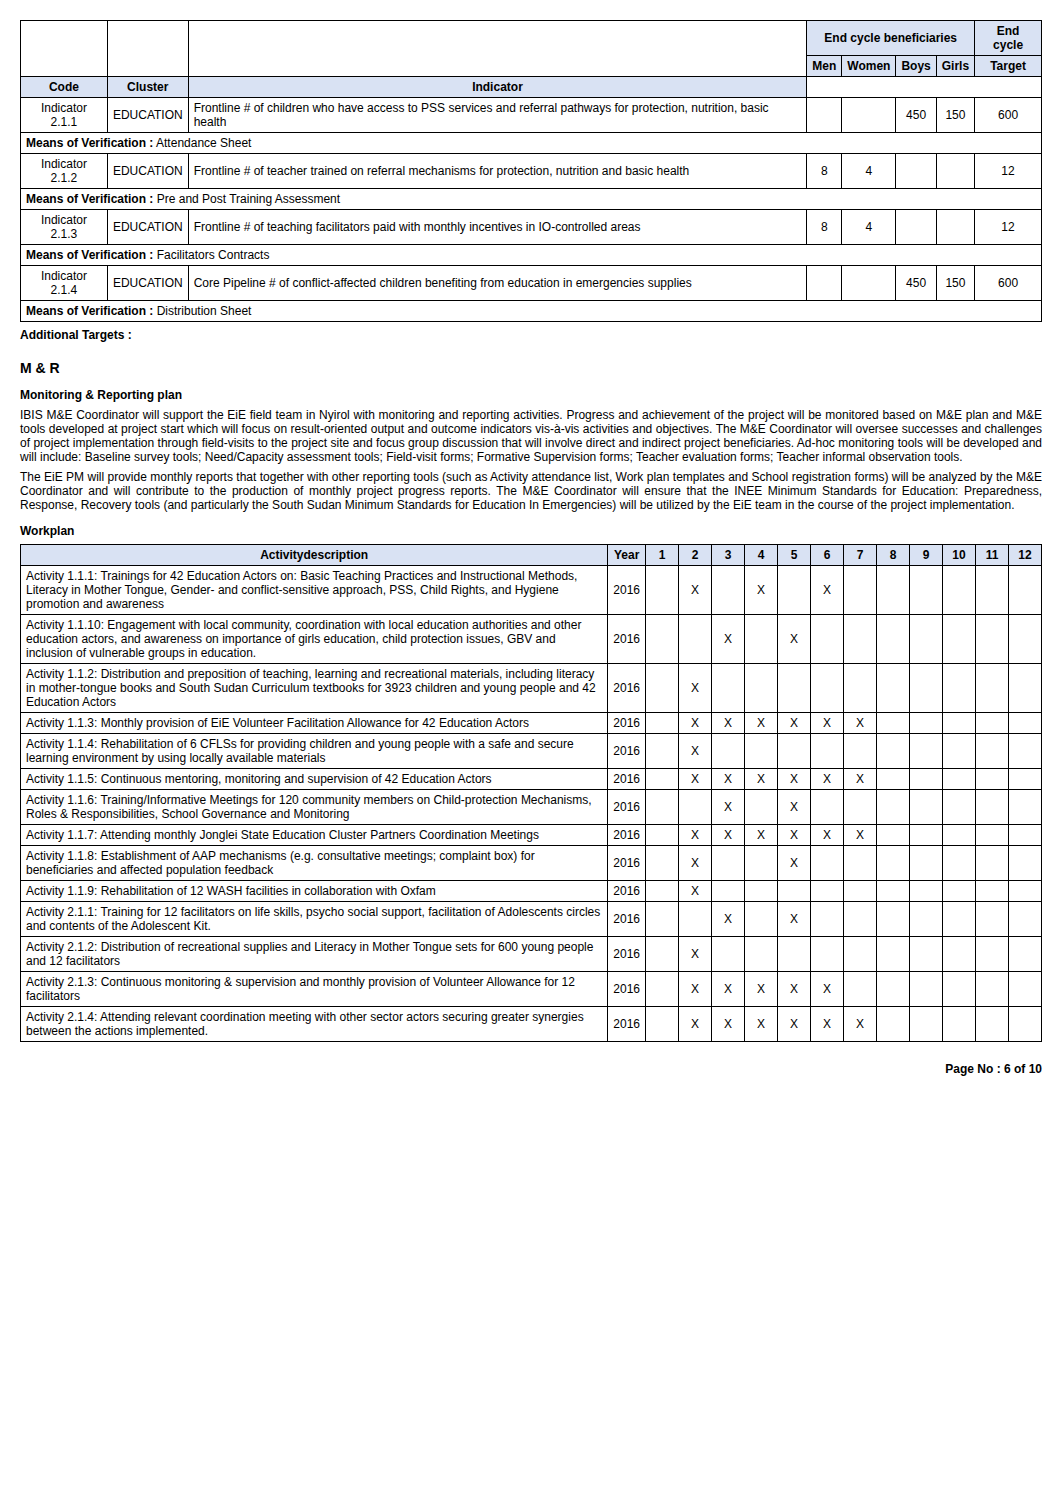| | | | End cycle beneficiaries | End cycle |
| --- | --- | --- | --- | --- |
| Men | Women | Boys | Girls | Target |
| Code | Cluster | Indicator | |
| Indicator 2.1.1 | EDUCATION | Frontline # of children who have access to PSS services and referral pathways for protection, nutrition, basic health | | | 450 | 150 | 600 |
| Means of Verification : Attendance Sheet |
| Indicator 2.1.2 | EDUCATION | Frontline # of teacher trained on referral mechanisms for protection, nutrition and basic health | 8 | 4 | | | 12 |
| Means of Verification : Pre and Post Training Assessment |
| Indicator 2.1.3 | EDUCATION | Frontline # of teaching facilitators paid with monthly incentives in IO-controlled areas | 8 | 4 | | | 12 |
| Means of Verification : Facilitators Contracts |
| Indicator 2.1.4 | EDUCATION | Core Pipeline # of conflict-affected children benefiting from education in emergencies supplies | | | 450 | 150 | 600 |
| Means of Verification : Distribution Sheet |
Additional Targets :
M & R
Monitoring & Reporting plan
IBIS M&E Coordinator will support the EiE field team in Nyirol with monitoring and reporting activities. Progress and achievement of the project will be monitored based on M&E plan and M&E tools developed at project start which will focus on result-oriented output and outcome indicators vis-à-vis activities and objectives. The M&E Coordinator will oversee successes and challenges of project implementation through field-visits to the project site and focus group discussion that will involve direct and indirect project beneficiaries. Ad-hoc monitoring tools will be developed and will include: Baseline survey tools; Need/Capacity assessment tools; Field-visit forms; Formative Supervision forms; Teacher evaluation forms; Teacher informal observation tools.
The EiE PM will provide monthly reports that together with other reporting tools (such as Activity attendance list, Work plan templates and School registration forms) will be analyzed by the M&E Coordinator and will contribute to the production of monthly project progress reports. The M&E Coordinator will ensure that the INEE Minimum Standards for Education: Preparedness, Response, Recovery tools (and particularly the South Sudan Minimum Standards for Education In Emergencies) will be utilized by the EiE team in the course of the project implementation.
Workplan
| Activitydescription | Year | 1 | 2 | 3 | 4 | 5 | 6 | 7 | 8 | 9 | 10 | 11 | 12 |
| --- | --- | --- | --- | --- | --- | --- | --- | --- | --- | --- | --- | --- | --- |
| Activity 1.1.1: Trainings for 42 Education Actors on: Basic Teaching Practices and Instructional Methods, Literacy in Mother Tongue, Gender- and conflict-sensitive approach, PSS, Child Rights, and Hygiene promotion and awareness | 2016 | | X | | X | | X | | | | | | |
| Activity 1.1.10: Engagement with local community, coordination with local education authorities and other education actors, and awareness on importance of girls education, child protection issues, GBV and inclusion of vulnerable groups in education. | 2016 | | | X | | X | | | | | | | |
| Activity 1.1.2: Distribution and preposition of teaching, learning and recreational materials, including literacy in mother-tongue books and South Sudan Curriculum textbooks for 3923 children and young people and 42 Education Actors | 2016 | | X | | | | | | | | | | |
| Activity 1.1.3: Monthly provision of EiE Volunteer Facilitation Allowance for 42 Education Actors | 2016 | | X | X | X | X | X | X | | | | | |
| Activity 1.1.4: Rehabilitation of 6 CFLSs for providing children and young people with a safe and secure learning environment by using locally available materials | 2016 | | X | | | | | | | | | | |
| Activity 1.1.5: Continuous mentoring, monitoring and supervision of 42 Education Actors | 2016 | | X | X | X | X | X | X | | | | | |
| Activity 1.1.6: Training/Informative Meetings for 120 community members on Child-protection Mechanisms, Roles & Responsibilities, School Governance and Monitoring | 2016 | | | X | | X | | | | | | | |
| Activity 1.1.7: Attending monthly Jonglei State Education Cluster Partners Coordination Meetings | 2016 | | X | X | X | X | X | X | | | | | |
| Activity 1.1.8: Establishment of AAP mechanisms (e.g. consultative meetings; complaint box) for beneficiaries and affected population feedback | 2016 | | X | | | X | | | | | | | |
| Activity 1.1.9: Rehabilitation of 12 WASH facilities in collaboration with Oxfam | 2016 | | X | | | | | | | | | | |
| Activity 2.1.1: Training for 12 facilitators on life skills, psycho social support, facilitation of Adolescents circles and contents of the Adolescent Kit. | 2016 | | | X | | X | | | | | | | |
| Activity 2.1.2: Distribution of recreational supplies and Literacy in Mother Tongue sets for 600 young people and 12 facilitators | 2016 | | X | | | | | | | | | | |
| Activity 2.1.3: Continuous monitoring & supervision and monthly provision of Volunteer Allowance for 12 facilitators | 2016 | | X | X | X | X | X | | | | | | |
| Activity 2.1.4: Attending relevant coordination meeting with other sector actors securing greater synergies between the actions implemented. | 2016 | | X | X | X | X | X | X | | | | | |
Page No : 6 of 10